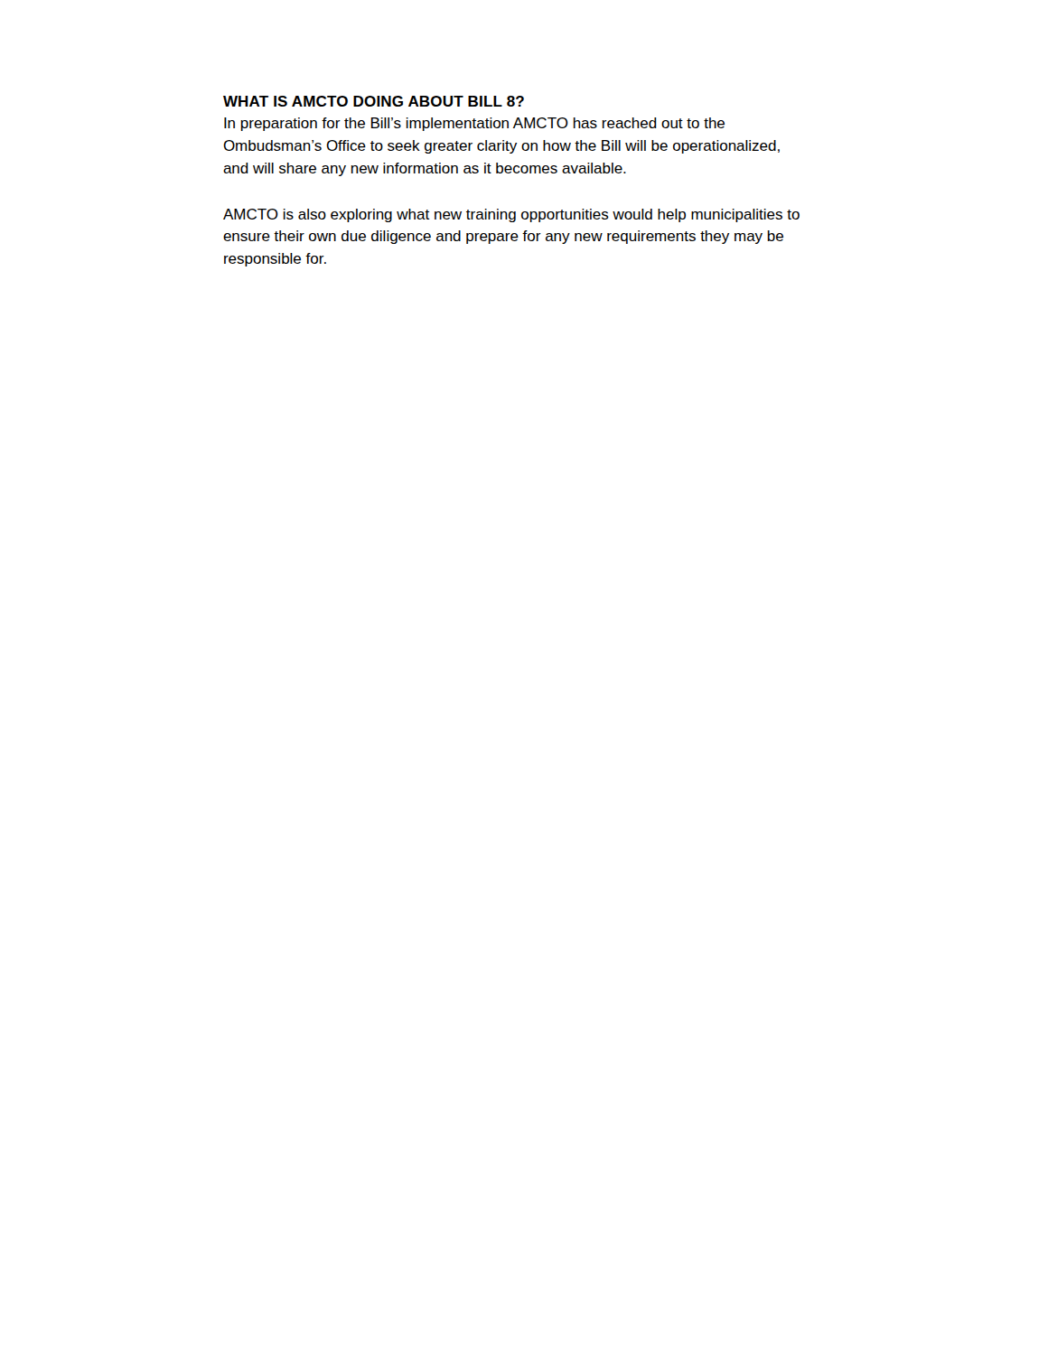WHAT IS AMCTO DOING ABOUT BILL 8?
In preparation for the Bill’s implementation AMCTO has reached out to the Ombudsman’s Office to seek greater clarity on how the Bill will be operationalized, and will share any new information as it becomes available.
AMCTO is also exploring what new training opportunities would help municipalities to ensure their own due diligence and prepare for any new requirements they may be responsible for.